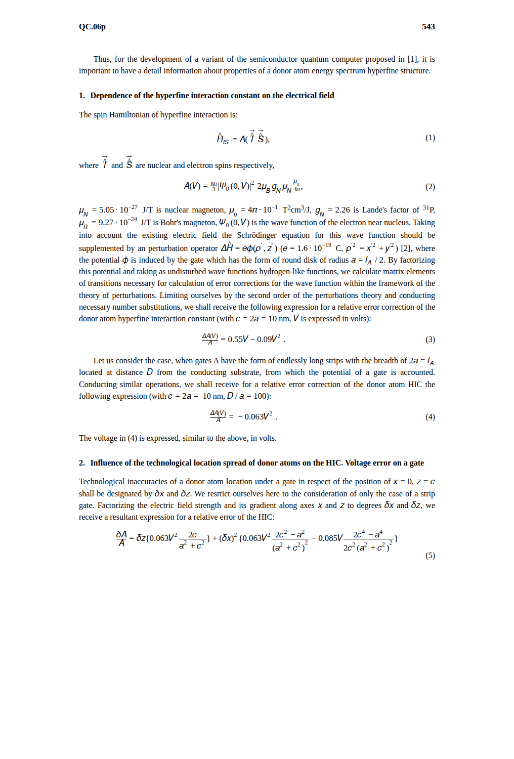QC.06p 543
Thus, for the development of a variant of the semiconductor quantum computer proposed in [1], it is important to have a detail information about properties of a donor atom energy spectrum hyperfine structure.
1. Dependence of the hyperfine interaction constant on the electrical field
The spin Hamiltonian of hyperfine interaction is:
H^IS = A ( I^→ S^→ ) , (1)
where I^→ and S^→ are nuclear and electron spins respectively,
A(V) = 8π3 |Ψ0(0,V)| 2 2μB gN μN μ04π , (2)
μN=5.05·10−27 J/T is nuclear magneton, μ0=4π·10−1 T2cm3/J, gN=2.26 is Lande's factor of 31P, μB=9.27·10−24 J/T is Bohr's magneton, Ψ0(0,V) is the wave function of the electron near nucleus. Taking into account the existing electric field the Schrödinger equation for this wave function should be supplemented by an perturbation operator ΔH^=eϕ(ρ′,z′) (e=1.6·10−19 C, ρ′2=x′2+y′2) [2], where the potential ϕ is induced by the gate which has the form of round disk of radius a=lA/2. By factorizing this potential and taking as undisturbed wave functions hydrogen-like functions, we calculate matrix elements of transitions necessary for calculation of error corrections for the wave function within the framework of the theory of perturbations. Limiting ourselves by the second order of the perturbations theory and conducting necessary number substitutions, we shall receive the following expression for a relative error correction of the donor atom hyperfine interaction constant (with c=2a=10 nm, V is expressed in volts):
ΔA(V) A = 0.55V − 0.09V2 . (3)
Let us consider the case, when gates A have the form of endlessly long strips with the breadth of 2a=lA located at distance D from the conducting substrate, from which the potential of a gate is accounted. Conducting similar operations, we shall receive for a relative error correction of the donor atom HIC the following expression (with c=2a= 10 nm, D/a=100):
ΔA(V) A = −0.063V2 . (4)
The voltage in (4) is expressed, similar to the above, in volts.
2. Influence of the technological location spread of donor atoms on the HIC. Voltage error on a gate
Technological inaccuracies of a donor atom location under a gate in respect of the position of x=0, z=c shall be designated by δx and δz. We resrtict ourselves here to the consideration of only the case of a strip gate. Factorizing the electric field strength and its gradient along axes x and z to degrees δx and δz, we receive a resultant expression for a relative error of the HIC:
δAA = δz { 0.063V2 2ca2+c2 } + (δx)2 { 0.063V2 2c2−a2 (a2+c2)2 − 0.085V 2c4−a4 2c2(a2+c2)2 }
(5)